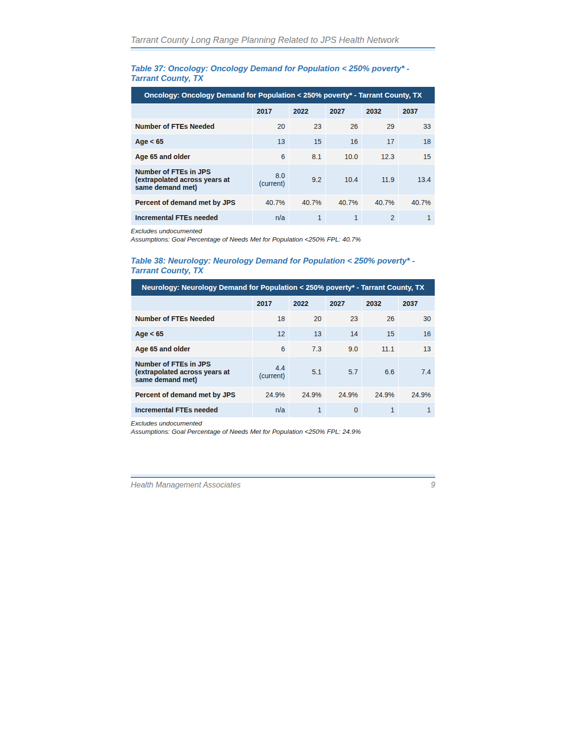Tarrant County Long Range Planning Related to JPS Health Network
Table 37: Oncology: Oncology Demand for Population < 250% poverty* - Tarrant County, TX
| Oncology: Oncology Demand for Population < 250% poverty* - Tarrant County, TX |
| --- |
| | 2017 | 2022 | 2027 | 2032 | 2037 |
| Number of FTEs Needed | 20 | 23 | 26 | 29 | 33 |
| Age < 65 | 13 | 15 | 16 | 17 | 18 |
| Age 65 and older | 6 | 8.1 | 10.0 | 12.3 | 15 |
| Number of FTEs in JPS (extrapolated across years at same demand met) | 8.0 (current) | 9.2 | 10.4 | 11.9 | 13.4 |
| Percent of demand met by JPS | 40.7% | 40.7% | 40.7% | 40.7% | 40.7% |
| Incremental FTEs needed | n/a | 1 | 1 | 2 | 1 |
Excludes undocumented
Assumptions: Goal Percentage of Needs Met for Population <250% FPL: 40.7%
Table 38: Neurology: Neurology Demand for Population < 250% poverty* - Tarrant County, TX
| Neurology: Neurology Demand for Population < 250% poverty* - Tarrant County, TX |
| --- |
| | 2017 | 2022 | 2027 | 2032 | 2037 |
| Number of FTEs Needed | 18 | 20 | 23 | 26 | 30 |
| Age < 65 | 12 | 13 | 14 | 15 | 16 |
| Age 65 and older | 6 | 7.3 | 9.0 | 11.1 | 13 |
| Number of FTEs in JPS (extrapolated across years at same demand met) | 4.4 (current) | 5.1 | 5.7 | 6.6 | 7.4 |
| Percent of demand met by JPS | 24.9% | 24.9% | 24.9% | 24.9% | 24.9% |
| Incremental FTEs needed | n/a | 1 | 0 | 1 | 1 |
Excludes undocumented
Assumptions: Goal Percentage of Needs Met for Population <250% FPL: 24.9%
Health Management Associates 9